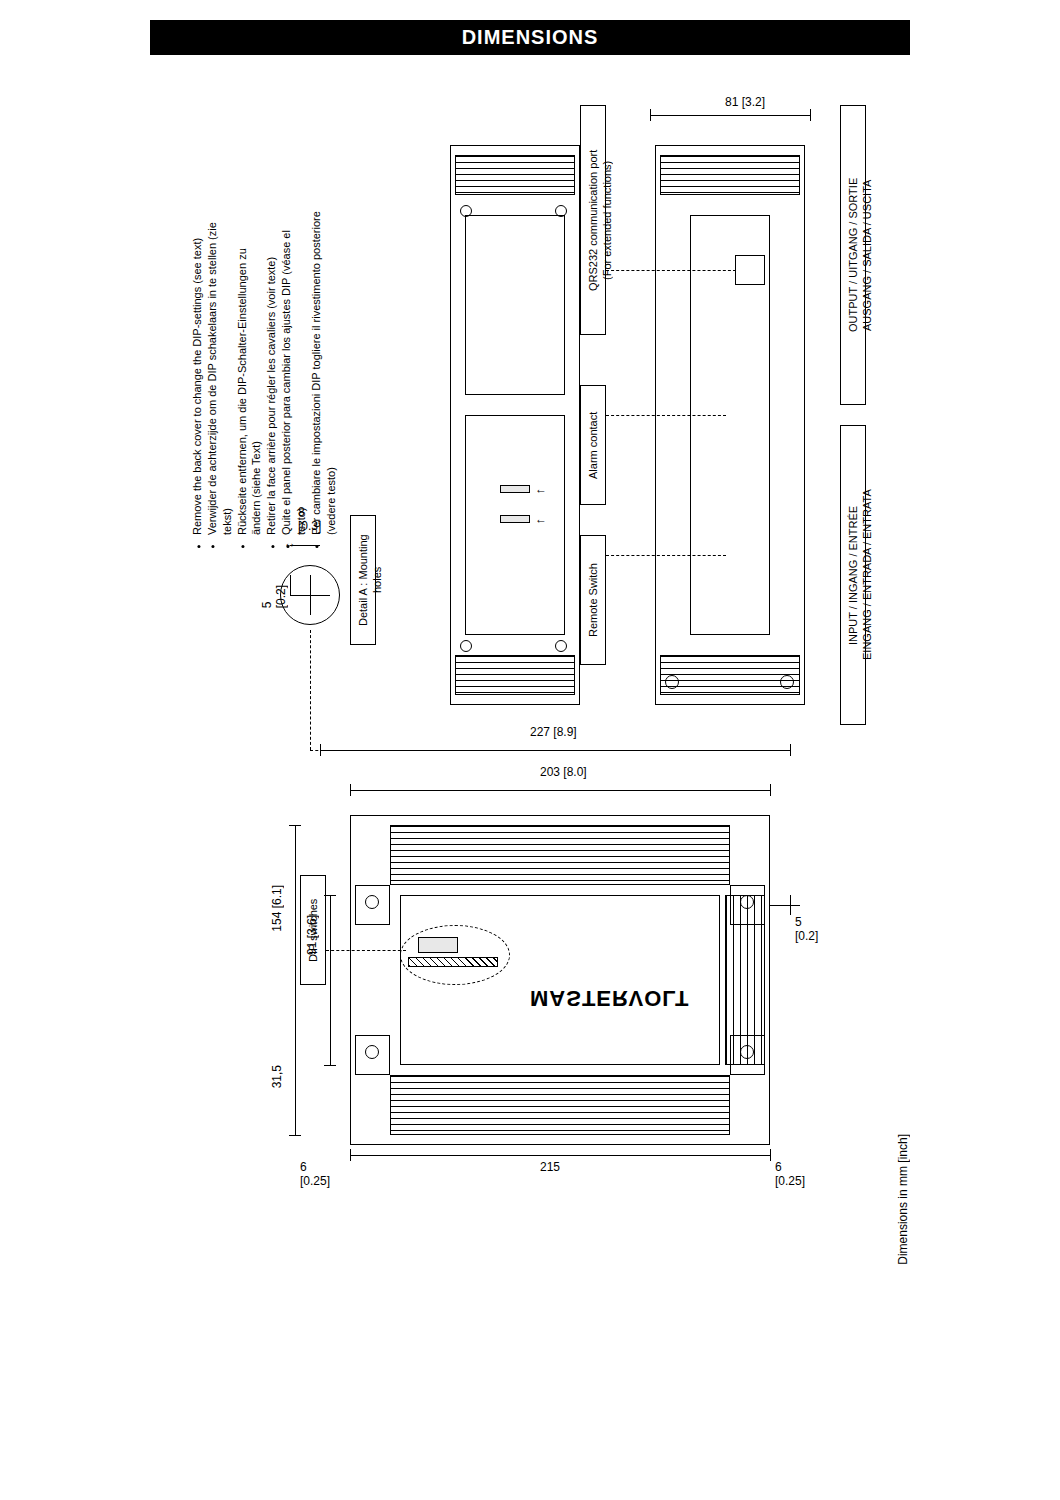DIMENSIONS
81 [3.2]
OUTPUT / UITGANG / SORTIE
AUSGANG / SALIDA / USCITA
INPUT / INGANG / ENTRÉE
EINGANG / ENTRADA / ENTRATA
QRS232 communication port
(For extended functions)
Alarm contact
Remote Switch
←
←
Remove the back cover to change the DIP-settings (see text)
Verwijder de achterzijde om de DIP schakelaars in te stellen (zie tekst)
Rückseite entfernen, um die DIP-Schalter-Einstellungen zu ändern (siehe Text)
Retirer la face arrière pour régler les cavaliers (voir texte)
Quite el panel posterior para cambiar los ajustes DIP (véase el texto)
Per cambiare le impostazioni DIP togliere il rivestimento posteriore (vedere testo)
8
[0.3]
↔
5
[0.2]
Detail A : Mounting holes
227 [8.9]
203 [8.0]
DIP switches
MASTERVOLT
154 [6.1]
91 [3.6]
31,5
5
[0.2]
6
[0.25]
215
6
[0.25]
Dimensions in mm [inch]